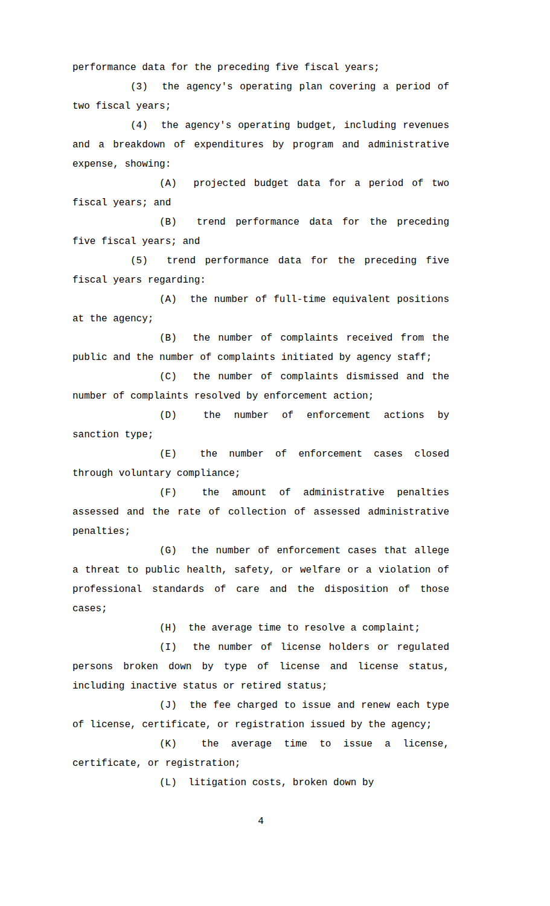performance data for the preceding five fiscal years;
(3) the agency's operating plan covering a period of two fiscal years;
(4) the agency's operating budget, including revenues and a breakdown of expenditures by program and administrative expense, showing:
(A) projected budget data for a period of two fiscal years; and
(B) trend performance data for the preceding five fiscal years; and
(5) trend performance data for the preceding five fiscal years regarding:
(A) the number of full-time equivalent positions at the agency;
(B) the number of complaints received from the public and the number of complaints initiated by agency staff;
(C) the number of complaints dismissed and the number of complaints resolved by enforcement action;
(D) the number of enforcement actions by sanction type;
(E) the number of enforcement cases closed through voluntary compliance;
(F) the amount of administrative penalties assessed and the rate of collection of assessed administrative penalties;
(G) the number of enforcement cases that allege a threat to public health, safety, or welfare or a violation of professional standards of care and the disposition of those cases;
(H) the average time to resolve a complaint;
(I) the number of license holders or regulated persons broken down by type of license and license status, including inactive status or retired status;
(J) the fee charged to issue and renew each type of license, certificate, or registration issued by the agency;
(K) the average time to issue a license, certificate, or registration;
(L) litigation costs, broken down by
4